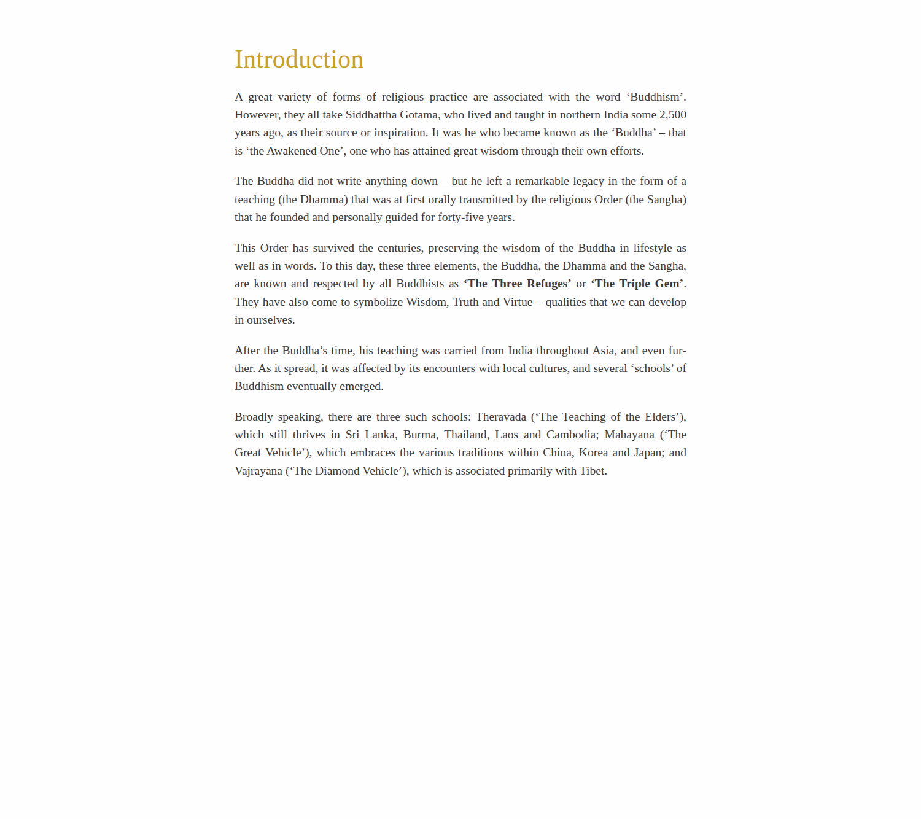Introduction
A great variety of forms of religious practice are associated with the word ‘Buddhism’. However, they all take Siddhattha Gotama, who lived and taught in northern India some 2,500 years ago, as their source or inspiration. It was he who became known as the ‘Buddha’ – that is ‘the Awakened One’, one who has attained great wisdom through their own efforts.
The Buddha did not write anything down – but he left a remarkable legacy in the form of a teaching (the Dhamma) that was at first orally transmitted by the religious Order (the Sangha) that he founded and personally guided for forty-five years.
This Order has survived the centuries, preserving the wisdom of the Buddha in lifestyle as well as in words. To this day, these three elements, the Buddha, the Dhamma and the Sangha, are known and respected by all Buddhists as ‘The Three Refuges’ or ‘The Triple Gem’. They have also come to symbolize Wisdom, Truth and Virtue – qualities that we can develop in ourselves.
After the Buddha’s time, his teaching was carried from India throughout Asia, and even further. As it spread, it was affected by its encounters with local cultures, and several ‘schools’ of Buddhism eventually emerged.
Broadly speaking, there are three such schools: Theravada (‘The Teaching of the Elders’), which still thrives in Sri Lanka, Burma, Thailand, Laos and Cambodia; Mahayana (‘The Great Vehicle’), which embraces the various traditions within China, Korea and Japan; and Vajrayana (‘The Diamond Vehicle’), which is associated primarily with Tibet.